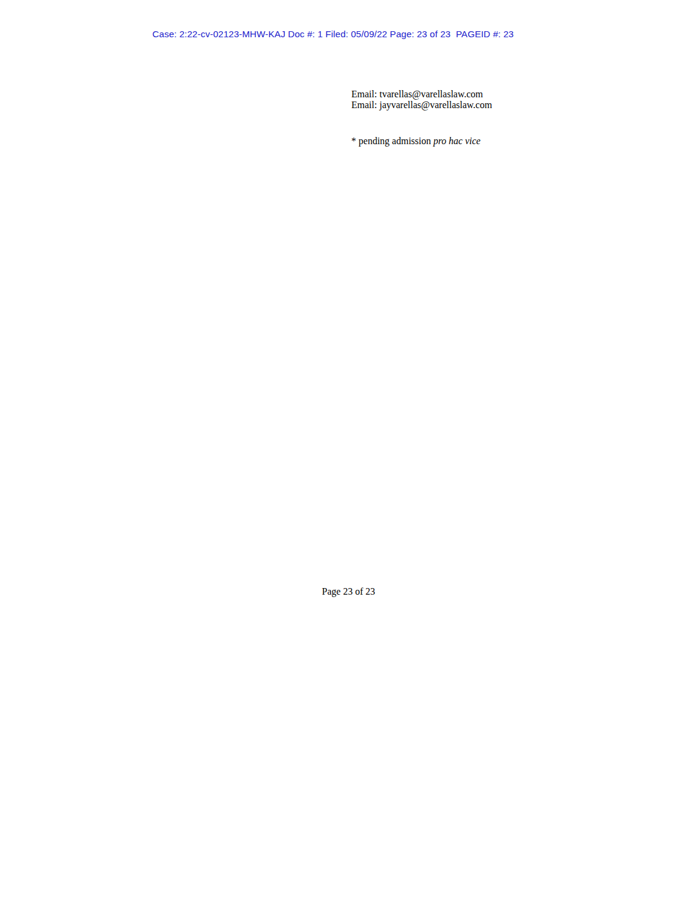Case: 2:22-cv-02123-MHW-KAJ Doc #: 1 Filed: 05/09/22 Page: 23 of 23 PAGEID #: 23
Email: tvarellas@varellaslaw.com
Email: jayvarellas@varellaslaw.com
* pending admission pro hac vice
Page 23 of 23